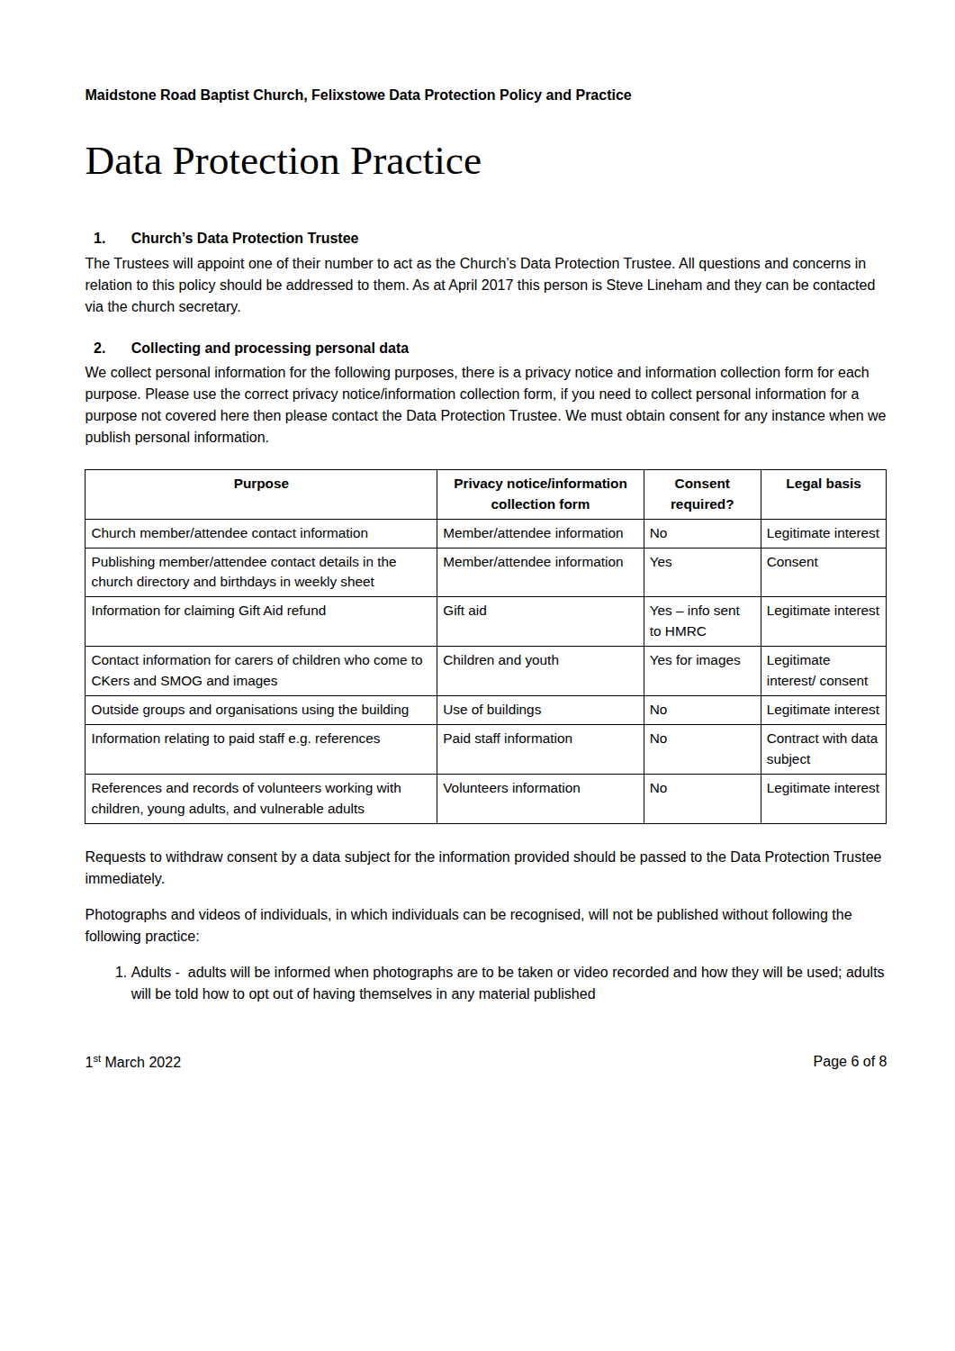Maidstone Road Baptist Church, Felixstowe Data Protection Policy and Practice
Data Protection Practice
1. Church’s Data Protection Trustee
The Trustees will appoint one of their number to act as the Church’s Data Protection Trustee. All questions and concerns in relation to this policy should be addressed to them. As at April 2017 this person is Steve Lineham and they can be contacted via the church secretary.
2. Collecting and processing personal data
We collect personal information for the following purposes, there is a privacy notice and information collection form for each purpose. Please use the correct privacy notice/information collection form, if you need to collect personal information for a purpose not covered here then please contact the Data Protection Trustee. We must obtain consent for any instance when we publish personal information.
| Purpose | Privacy notice/information collection form | Consent required? | Legal basis |
| --- | --- | --- | --- |
| Church member/attendee contact information | Member/attendee information | No | Legitimate interest |
| Publishing member/attendee contact details in the church directory and birthdays in weekly sheet | Member/attendee information | Yes | Consent |
| Information for claiming Gift Aid refund | Gift aid | Yes – info sent to HMRC | Legitimate interest |
| Contact information for carers of children who come to CKers and SMOG and images | Children and youth | Yes for images | Legitimate interest/ consent |
| Outside groups and organisations using the building | Use of buildings | No | Legitimate interest |
| Information relating to paid staff e.g. references | Paid staff information | No | Contract with data subject |
| References and records of volunteers working with children, young adults, and vulnerable adults | Volunteers information | No | Legitimate interest |
Requests to withdraw consent by a data subject for the information provided should be passed to the Data Protection Trustee immediately.
Photographs and videos of individuals, in which individuals can be recognised, will not be published without following the following practice:
Adults - adults will be informed when photographs are to be taken or video recorded and how they will be used; adults will be told how to opt out of having themselves in any material published
1st March 2022 Page 6 of 8